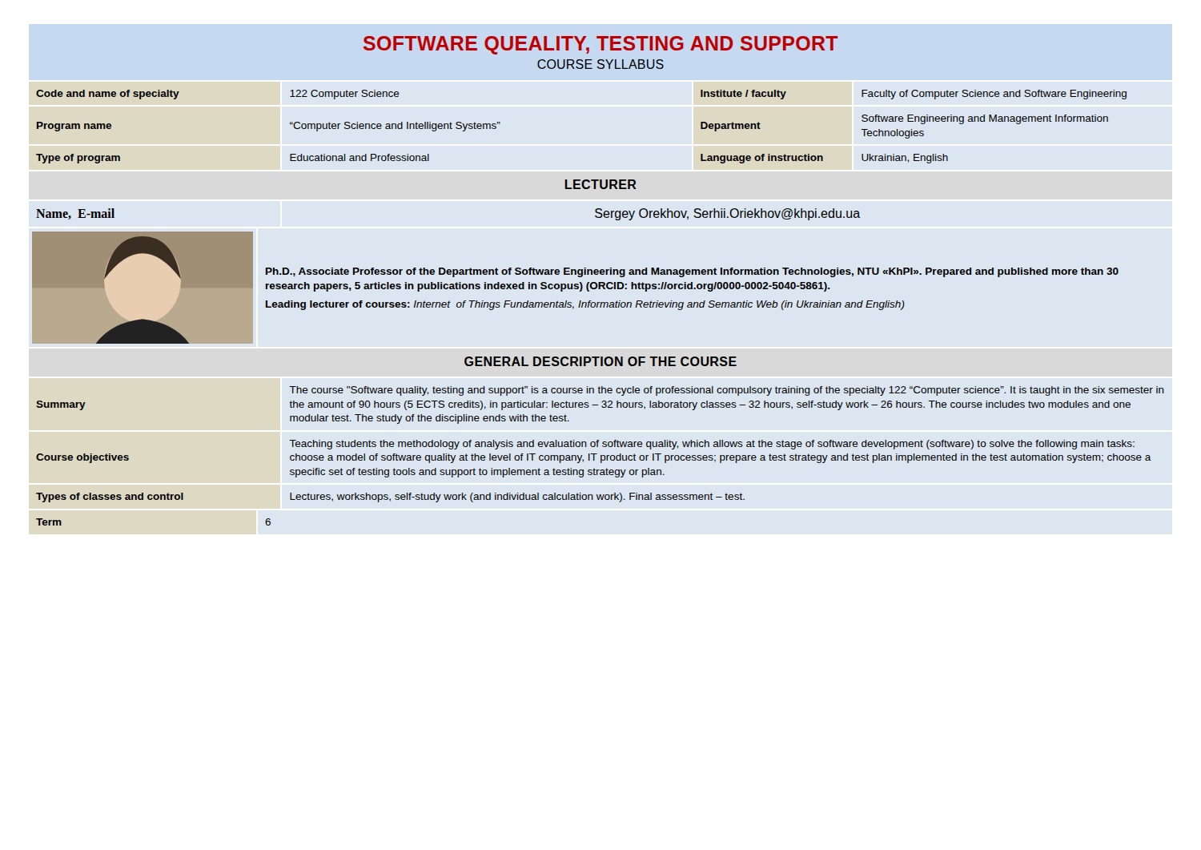| SOFTWARE QUEALITY, TESTING AND SUPPORT COURSE SYLLABUS |
| Code and name of specialty | 122 Computer Science | Institute / faculty | Faculty of Computer Science and Software Engineering |
| Program name | “Computer Science and Intelligent Systems” | Department | Software Engineering and Management Information Technologies |
| Type of program | Educational and Professional | Language of instruction | Ukrainian, English |
| LECTURER |
| Name, E-mail | Sergey Orekhov, Serhii.Oriekhov@khpi.edu.ua |
| | Ph.D., Associate Professor of the Department of Software Engineering and Management Information Technologies, NTU «KhPI». Prepared and published more than 30 research papers, 5 articles in publications indexed in Scopus) (ORCID: https://orcid.org/0000-0002-5040-5861). Leading lecturer of courses: Internet of Things Fundamentals, Information Retrieving and Semantic Web (in Ukrainian and English) |
| GENERAL DESCRIPTION OF THE COURSE |
| Summary | The course "Software quality, testing and support” is a course in the cycle of professional compulsory training of the specialty 122 “Computer science”. It is taught in the six semester in the amount of 90 hours (5 ECTS credits), in particular: lectures – 32 hours, laboratory classes – 32 hours, self-study work – 26 hours. The course includes two modules and one modular test. The study of the discipline ends with the test. |
| Course objectives | Teaching students the methodology of analysis and evaluation of software quality, which allows at the stage of software development (software) to solve the following main tasks: choose a model of software quality at the level of IT company, IT product or IT processes; prepare a test strategy and test plan implemented in the test automation system; choose a specific set of testing tools and support to implement a testing strategy or plan. |
| Types of classes and control | Lectures, workshops, self-study work (and individual calculation work). Final assessment – test. |
| Term | 6 |